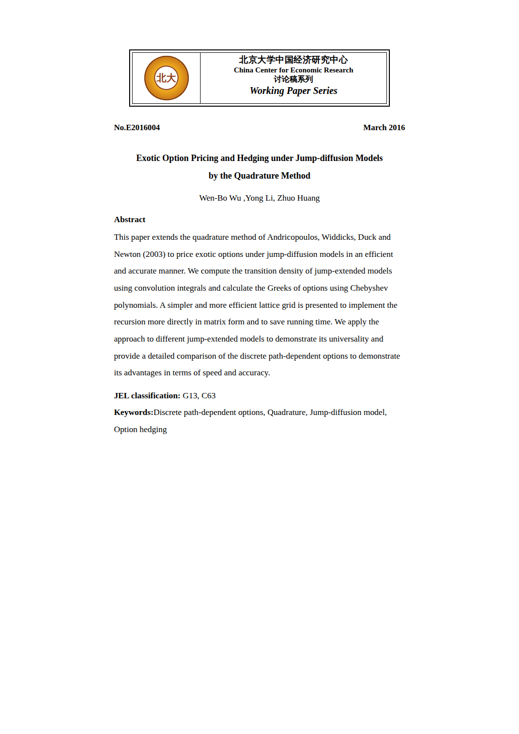北大
北京大学中国经济研究中心
China Center for Economic Research
讨论稿系列
Working Paper Series
No.E2016004 March 2016
Exotic Option Pricing and Hedging under Jump-diffusion Models
by the Quadrature Method
Wen-Bo Wu ,Yong Li, Zhuo Huang
Abstract
This paper extends the quadrature method of Andricopoulos, Widdicks, Duck and Newton (2003) to price exotic options under jump-diffusion models in an efficient and accurate manner. We compute the transition density of jump-extended models using convolution integrals and calculate the Greeks of options using Chebyshev polynomials. A simpler and more efficient lattice grid is presented to implement the recursion more directly in matrix form and to save running time. We apply the approach to different jump-extended models to demonstrate its universality and provide a detailed comparison of the discrete path-dependent options to demonstrate its advantages in terms of speed and accuracy.
JEL classification: G13, C63
Keywords: Discrete path-dependent options, Quadrature, Jump-diffusion model, Option hedging